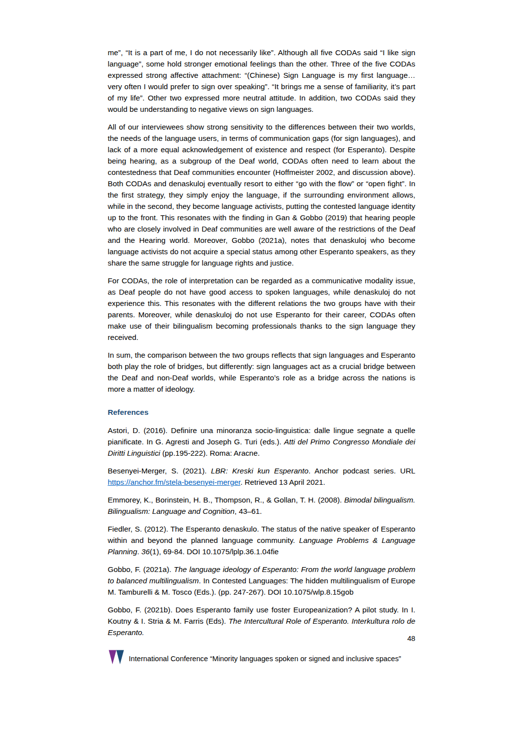me”, “It is a part of me, I do not necessarily like”. Although all five CODAs said “I like sign language”, some hold stronger emotional feelings than the other. Three of the five CODAs expressed strong affective attachment: “(Chinese) Sign Language is my first language… very often I would prefer to sign over speaking”. “It brings me a sense of familiarity, it’s part of my life”. Other two expressed more neutral attitude. In addition, two CODAs said they would be understanding to negative views on sign languages.
All of our interviewees show strong sensitivity to the differences between their two worlds, the needs of the language users, in terms of communication gaps (for sign languages), and lack of a more equal acknowledgement of existence and respect (for Esperanto). Despite being hearing, as a subgroup of the Deaf world, CODAs often need to learn about the contestedness that Deaf communities encounter (Hoffmeister 2002, and discussion above). Both CODAs and denaskuloj eventually resort to either “go with the flow” or “open fight”. In the first strategy, they simply enjoy the language, if the surrounding environment allows, while in the second, they become language activists, putting the contested language identity up to the front. This resonates with the finding in Gan & Gobbo (2019) that hearing people who are closely involved in Deaf communities are well aware of the restrictions of the Deaf and the Hearing world. Moreover, Gobbo (2021a), notes that denaskuloj who become language activists do not acquire a special status among other Esperanto speakers, as they share the same struggle for language rights and justice.
For CODAs, the role of interpretation can be regarded as a communicative modality issue, as Deaf people do not have good access to spoken languages, while denaskuloj do not experience this. This resonates with the different relations the two groups have with their parents. Moreover, while denaskuloj do not use Esperanto for their career, CODAs often make use of their bilingualism becoming professionals thanks to the sign language they received.
In sum, the comparison between the two groups reflects that sign languages and Esperanto both play the role of bridges, but differently: sign languages act as a crucial bridge between the Deaf and non-Deaf worlds, while Esperanto’s role as a bridge across the nations is more a matter of ideology.
References
Astori, D. (2016). Definire una minoranza socio-linguistica: dalle lingue segnate a quelle pianificate. In G. Agresti and Joseph G. Turi (eds.). Atti del Primo Congresso Mondiale dei Diritti Linguistici (pp.195-222). Roma: Aracne.
Besenyei-Merger, S. (2021). LBR: Kreski kun Esperanto. Anchor podcast series. URL https://anchor.fm/stela-besenyei-merger. Retrieved 13 April 2021.
Emmorey, K., Borinstein, H. B., Thompson, R., & Gollan, T. H. (2008). Bimodal bilingualism. Bilingualism: Language and Cognition, 43–61.
Fiedler, S. (2012). The Esperanto denaskulo. The status of the native speaker of Esperanto within and beyond the planned language community. Language Problems & Language Planning. 36(1), 69-84. DOI 10.1075/lplp.36.1.04fie
Gobbo, F. (2021a). The language ideology of Esperanto: From the world language problem to balanced multilingualism. In Contested Languages: The hidden multilingualism of Europe M. Tamburelli & M. Tosco (Eds.). (pp. 247-267). DOI 10.1075/wlp.8.15gob
Gobbo, F. (2021b). Does Esperanto family use foster Europeanization? A pilot study. In I. Koutny & I. Stria & M. Farris (Eds). The Intercultural Role of Esperanto. Interkultura rolo de Esperanto.
International Conference “Minority languages spoken or signed and inclusive spaces”
48